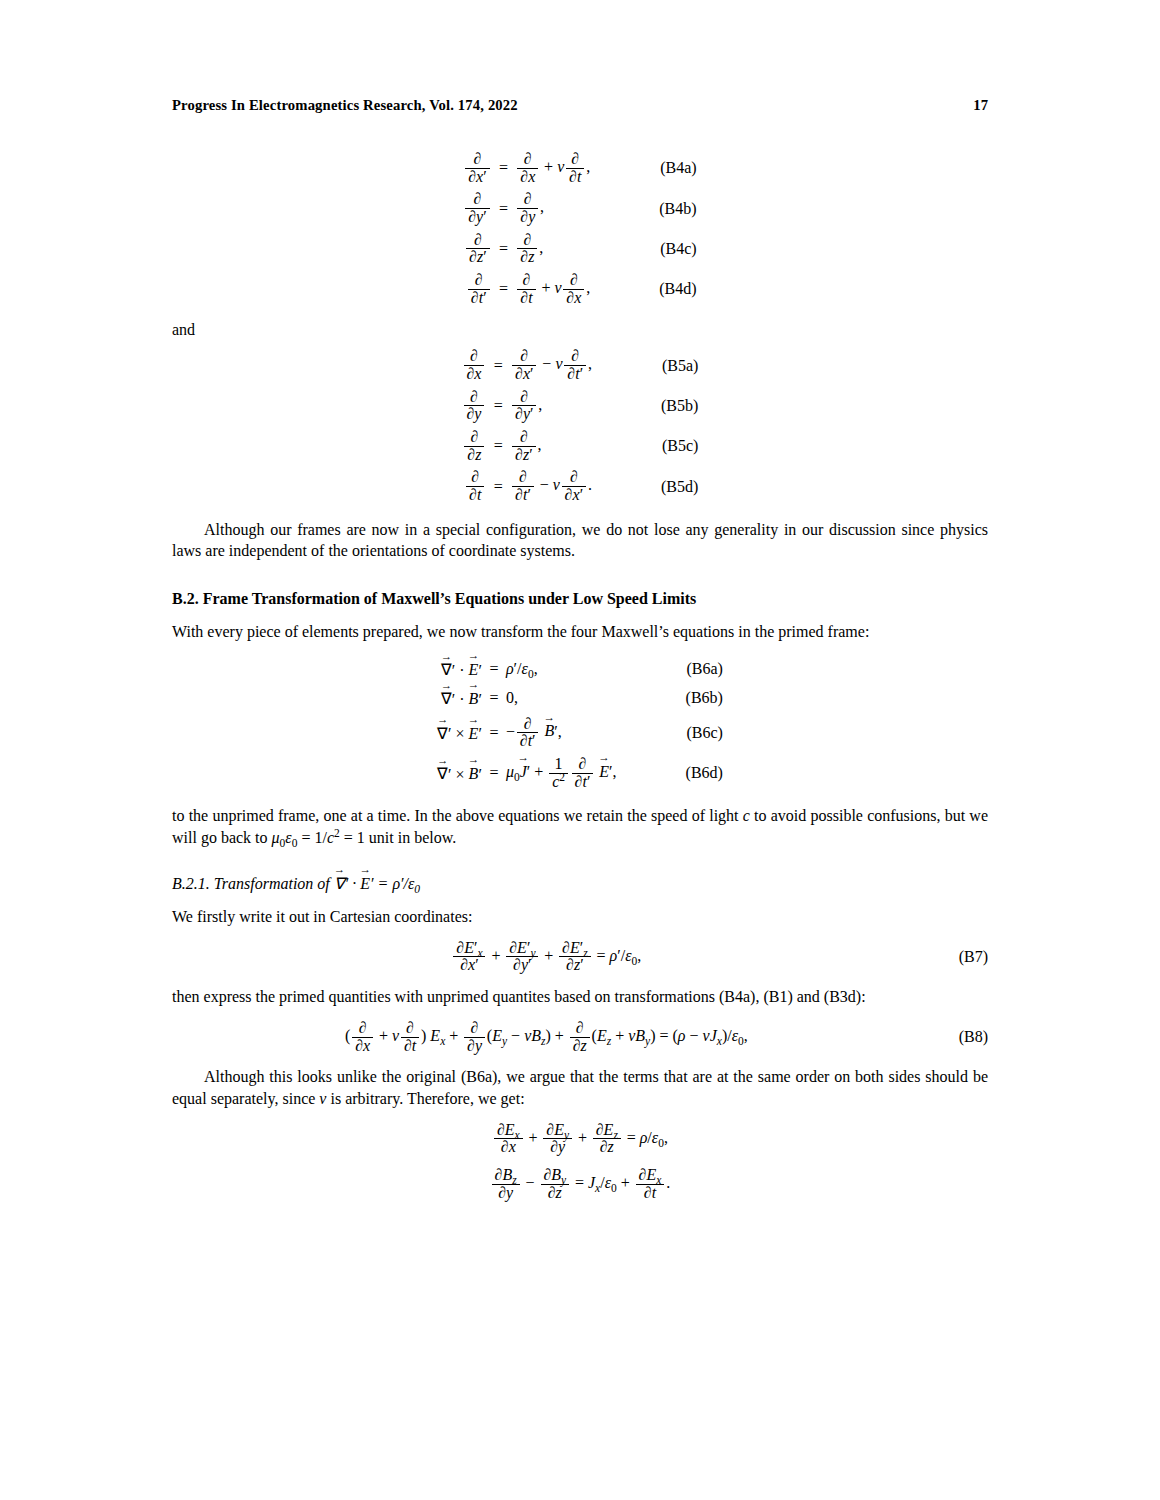Progress In Electromagnetics Research, Vol. 174, 2022 17
| ∂ ∂ x ′ | = | ∂ ∂ x + v ∂ ∂ t , | (B4a) |
| ∂ ∂ y ′ | = | ∂ ∂ y , | (B4b) |
| ∂ ∂ z ′ | = | ∂ ∂ z , | (B4c) |
| ∂ ∂ t ′ | = | ∂ ∂ t + v ∂ ∂ x , | (B4d) |
and
| ∂ ∂ x | = | ∂ ∂ x ′ − v ∂ ∂ t ′ , | (B5a) |
| ∂ ∂ y | = | ∂ ∂ y ′ , | (B5b) |
| ∂ ∂ z | = | ∂ ∂ z ′ , | (B5c) |
| ∂ ∂ t | = | ∂ ∂ t ′ − v ∂ ∂ x ′ . | (B5d) |
Although our frames are now in a special configuration, we do not lose any generality in our discussion since physics laws are independent of the orientations of coordinate systems.
B.2. Frame Transformation of Maxwell’s Equations under Low Speed Limits
With every piece of elements prepared, we now transform the four Maxwell’s equations in the primed frame:
| ∇ ′ · E ′ | = | ρ ′/ ε 0 , | (B6a) |
| ∇ ′ · B ′ | = | 0, | (B6b) |
| ∇ ′ × E ′ | = | − ∂ ∂ t ′ B ′, | (B6c) |
| ∇ ′ × B ′ | = | μ 0 J ′ + 1 c 2 ∂ ∂ t ′ E ′, | (B6d) |
to the unprimed frame, one at a time. In the above equations we retain the speed of light c to avoid possible confusions, but we will go back to μ0ε0 = 1/c2 = 1 unit in below.
B.2.1. Transformation of ∇′ · E′ = ρ′/ε0
We firstly write it out in Cartesian coordinates:
∂E′x∂x′ + ∂E′y∂y′ + ∂E′z∂z′ = ρ′/ε0,
(B7)
then express the primed quantities with unprimed quantites based on transformations (B4a), (B1) and (B3d):
(∂∂x + v∂∂t) Ex + ∂∂y(Ey − vBz) + ∂∂z(Ez + vBy) = (ρ − vJx)/ε0,
(B8)
Although this looks unlike the original (B6a), we argue that the terms that are at the same order on both sides should be equal separately, since v is arbitrary. Therefore, we get:
∂Ex∂x + ∂Ey∂y + ∂Ez∂z = ρ/ε0,
∂Bz∂y − ∂By∂z = Jx/ε0 + ∂Ex∂t.